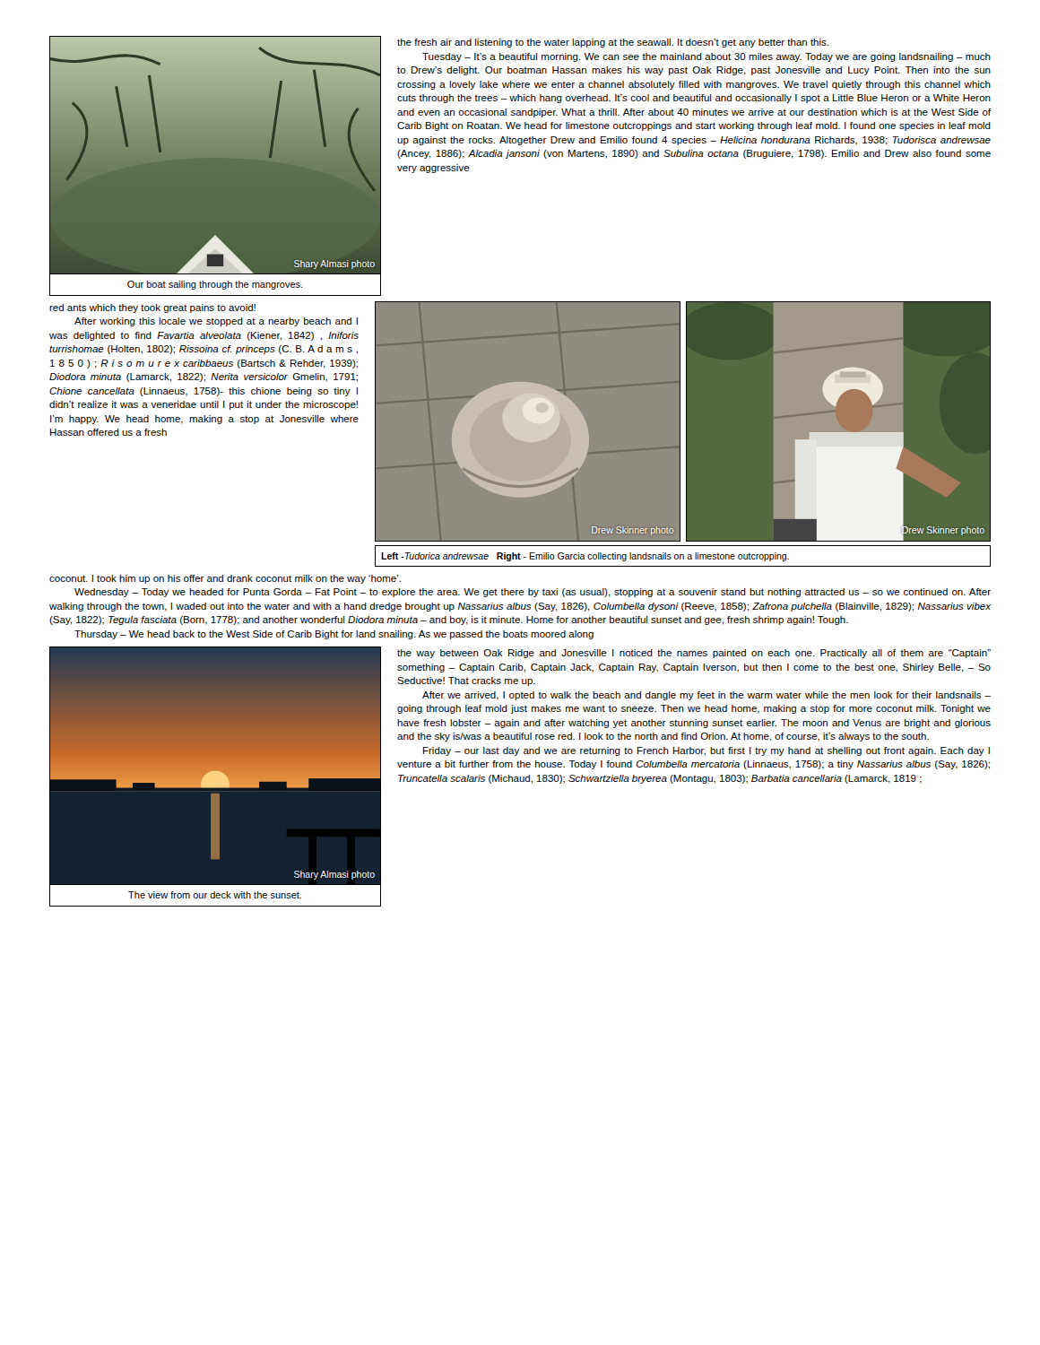Shary Almasi photo
Our boat sailing through the mangroves.
the fresh air and listening to the water lapping at the seawall. It doesn’t get any better than this.
Tuesday – It’s a beautiful morning. We can see the mainland about 30 miles away. Today we are going landsnailing – much to Drew’s delight. Our boatman Hassan makes his way past Oak Ridge, past Jonesville and Lucy Point. Then into the sun crossing a lovely lake where we enter a channel absolutely filled with mangroves. We travel quietly through this channel which cuts through the trees – which hang overhead. It’s cool and beautiful and occasionally I spot a Little Blue Heron or a White Heron and even an occasional sandpiper. What a thrill. After about 40 minutes we arrive at our destination which is at the West Side of Carib Bight on Roatan. We head for limestone outcroppings and start working through leaf mold. I found one species in leaf mold up against the rocks. Altogether Drew and Emilio found 4 species – Helicina hondurana Richards, 1938; Tudorisca andrewsae (Ancey, 1886); Alcadia jansoni (von Martens, 1890) and Subulina octana (Bruguiere, 1798). Emilio and Drew also found some very aggressive
red ants which they took great pains to avoid!
After working this locale we stopped at a nearby beach and I was delighted to find Favartia alveolata (Kiener, 1842) , Iniforis turrishomae (Holten, 1802); Rissoina cf. princeps (C. B. A d a m s , 1 8 5 0 ) ; R i s o m u r e x caribbaeus (Bartsch & Rehder, 1939); Diodora minuta (Lamarck, 1822); Nerita versicolor Gmelin, 1791; Chione cancellata (Linnaeus, 1758)- this chione being so tiny I didn’t realize it was a veneridae until I put it under the microscope! I’m happy. We head home, making a stop at Jonesville where Hassan offered us a fresh
Drew Skinner photo
Drew Skinner photo
Left -Tudorica andrewsae Right - Emilio Garcia collecting landsnails on a limestone outcropping.
coconut. I took him up on his offer and drank coconut milk on the way ‘home’.
Wednesday – Today we headed for Punta Gorda – Fat Point – to explore the area. We get there by taxi (as usual), stopping at a souvenir stand but nothing attracted us – so we continued on. After walking through the town, I waded out into the water and with a hand dredge brought up Nassarius albus (Say, 1826), Columbella dysoni (Reeve, 1858); Zafrona pulchella (Blainville, 1829); Nassarius vibex (Say, 1822); Tegula fasciata (Born, 1778); and another wonderful Diodora minuta – and boy, is it minute. Home for another beautiful sunset and gee, fresh shrimp again! Tough.
Thursday – We head back to the West Side of Carib Bight for land snailing. As we passed the boats moored along
Shary Almasi photo
The view from our deck with the sunset.
the way between Oak Ridge and Jonesville I noticed the names painted on each one. Practically all of them are “Captain” something – Captain Carib, Captain Jack, Captain Ray, Captain Iverson, but then I come to the best one, Shirley Belle, – So Seductive! That cracks me up.
After we arrived, I opted to walk the beach and dangle my feet in the warm water while the men look for their landsnails – going through leaf mold just makes me want to sneeze. Then we head home, making a stop for more coconut milk. Tonight we have fresh lobster – again and after watching yet another stunning sunset earlier. The moon and Venus are bright and glorious and the sky is/was a beautiful rose red. I look to the north and find Orion. At home, of course, it’s always to the south.
Friday – our last day and we are returning to French Harbor, but first I try my hand at shelling out front again. Each day I venture a bit further from the house. Today I found Columbella mercatoria (Linnaeus, 1758); a tiny Nassarius albus (Say, 1826); Truncatella scalaris (Michaud, 1830); Schwartziella bryerea (Montagu, 1803); Barbatia cancellaria (Lamarck, 1819 ;